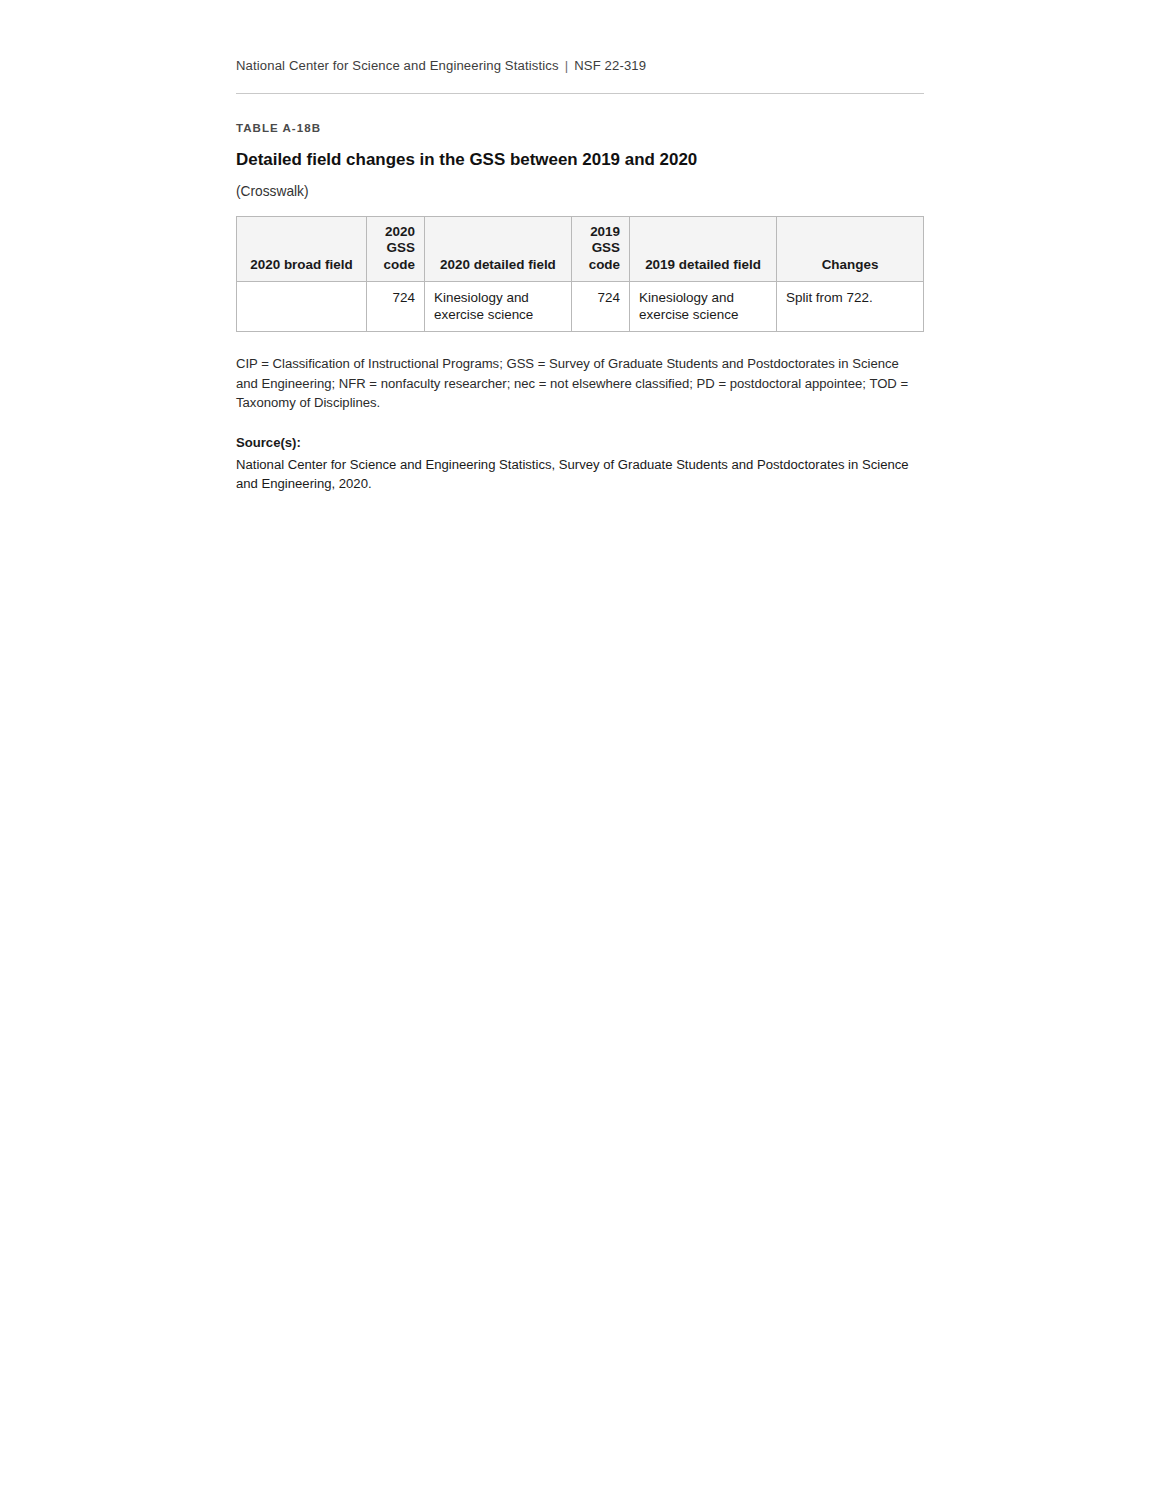National Center for Science and Engineering Statistics|NSF 22-319
Table A-18b
Detailed field changes in the GSS between 2019 and 2020
(Crosswalk)
| 2020 broad field | 2020 GSS code | 2020 detailed field | 2019 GSS code | 2019 detailed field | Changes |
| --- | --- | --- | --- | --- | --- |
| | 724 | Kinesiology and exercise science | 724 | Kinesiology and exercise science | Split from 722. |
CIP = Classification of Instructional Programs; GSS = Survey of Graduate Students and Postdoctorates in Science and Engineering; NFR = nonfaculty researcher; nec = not elsewhere classified; PD = postdoctoral appointee; TOD = Taxonomy of Disciplines.
Source(s): National Center for Science and Engineering Statistics, Survey of Graduate Students and Postdoctorates in Science and Engineering, 2020.